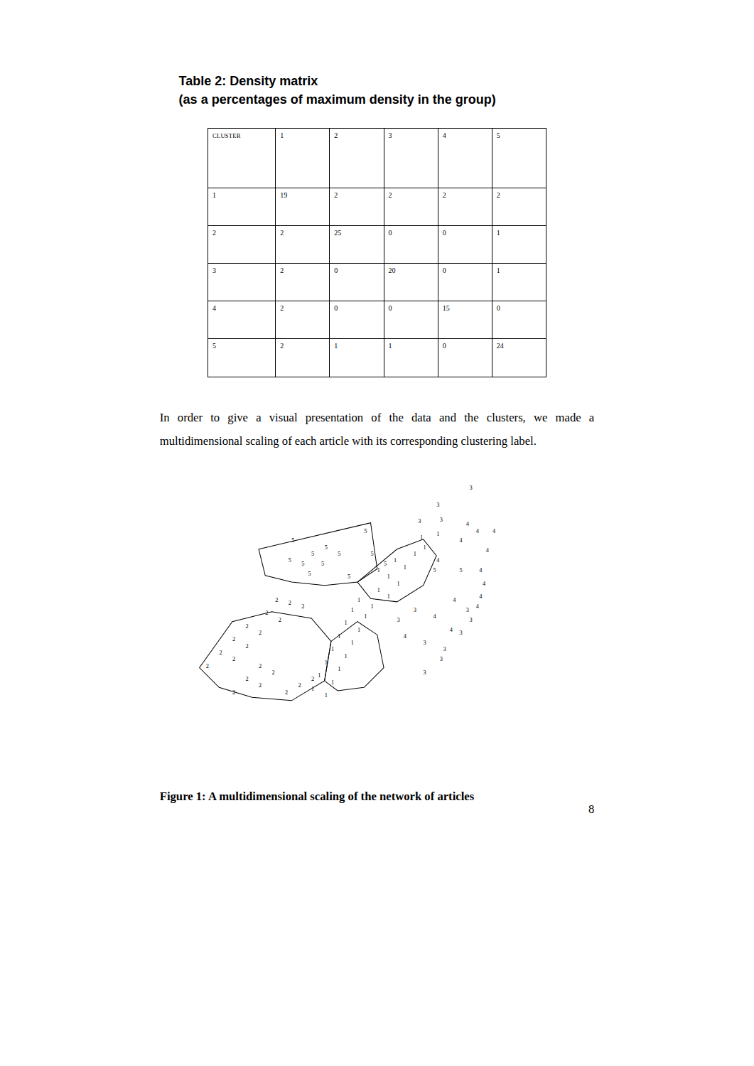Table 2: Density matrix (as a percentages of maximum density in the group)
| CLUSTER | 1 | 2 | 3 | 4 | 5 |
| 1 | 19 | 2 | 2 | 2 | 2 |
| 2 | 2 | 25 | 0 | 0 | 1 |
| 3 | 2 | 0 | 20 | 0 | 1 |
| 4 | 2 | 0 | 0 | 15 | 0 |
| 5 | 2 | 1 | 1 | 0 | 24 |
In order to give a visual presentation of the data and the clusters, we made a multidimensional scaling of each article with its corresponding clustering label.
3 3 3 3 4 4 4 4 4 4 4 4 4 4 4 4 4 4 3 3 3 3 3 3 3 3 3 5 5 5 5 5 5 5 5 5 5 5 5 5 5 1 1 1 1 1 1 1 1 1 1 1 1 1 1 1 1 1 1 1 1 1 1 1 1 1 1 1 2 2 2 2 2 2 2 2 2 2 2 2 2 2 2 2 2 2 2 2
Figure 1: A multidimensional scaling of the network of articles
8